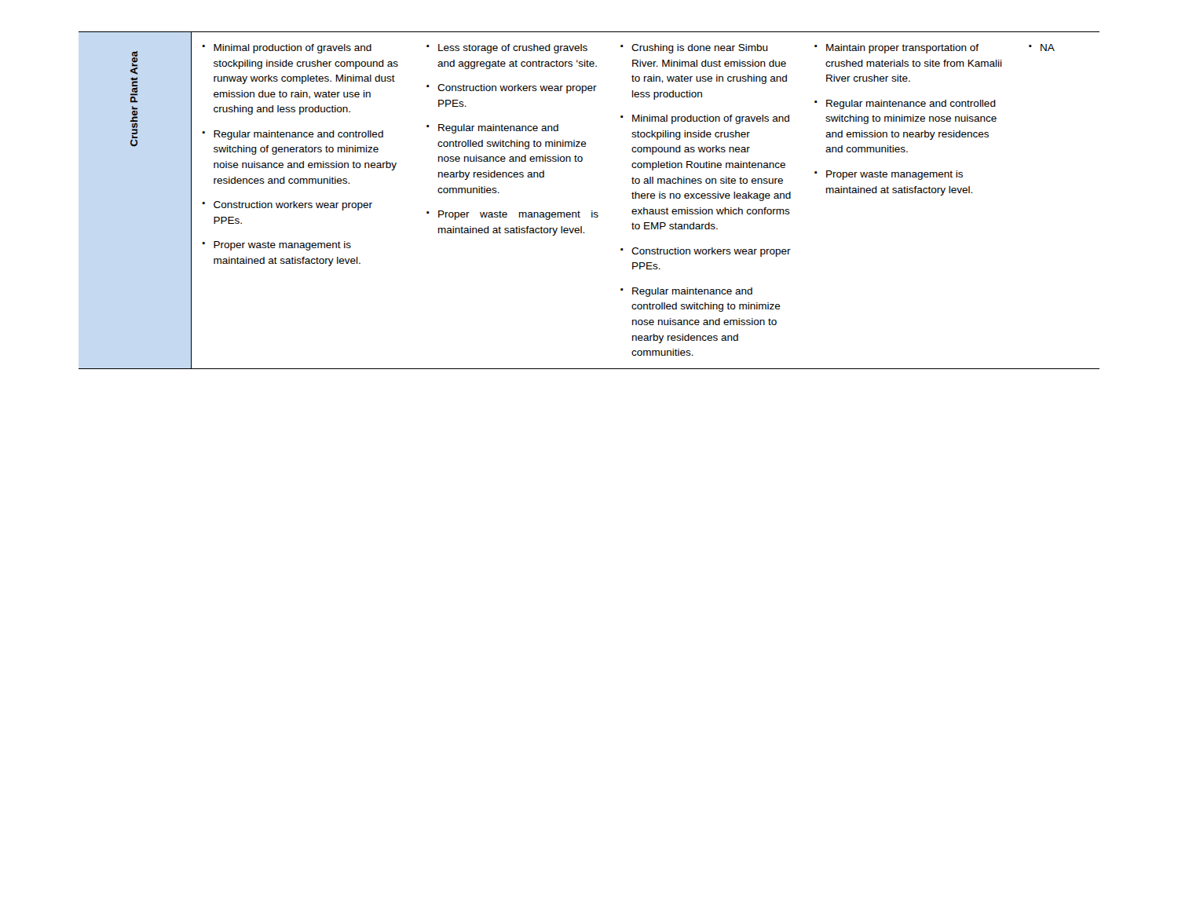| Crusher Plant Area | Minimal production of gravels and stockpiling inside crusher compound as runway works completes. Minimal dust emission due to rain, water use in crushing and less production. Regular maintenance and controlled switching of generators to minimize noise nuisance and emission to nearby residences and communities. Construction workers wear proper PPEs. Proper waste management is maintained at satisfactory level. | Less storage of crushed gravels and aggregate at contractors ‘site. Construction workers wear proper PPEs. Regular maintenance and controlled switching to minimize nose nuisance and emission to nearby residences and communities. Proper waste management is maintained at satisfactory level. | Crushing is done near Simbu River. Minimal dust emission due to rain, water use in crushing and less production Minimal production of gravels and stockpiling inside crusher compound as works near completion Routine maintenance to all machines on site to ensure there is no excessive leakage and exhaust emission which conforms to EMP standards. Construction workers wear proper PPEs. Regular maintenance and controlled switching to minimize nose nuisance and emission to nearby residences and communities. | Maintain proper transportation of crushed materials to site from Kamalii River crusher site. Regular maintenance and controlled switching to minimize nose nuisance and emission to nearby residences and communities. Proper waste management is maintained at satisfactory level. | NA |